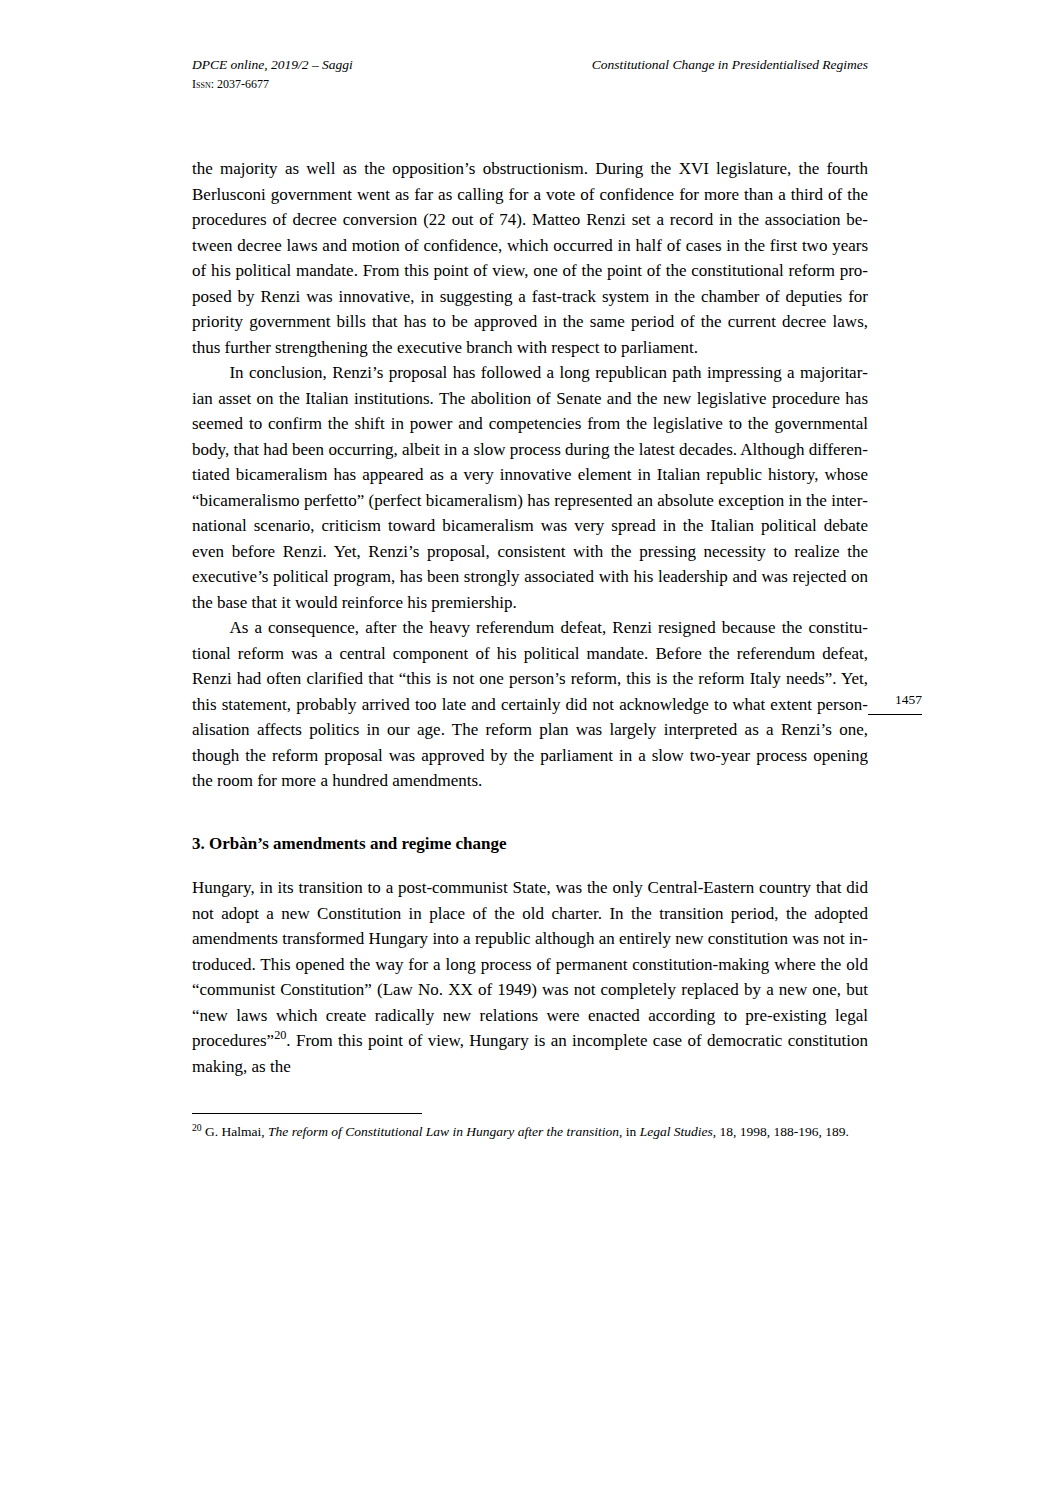DPCE online, 2019/2 – Saggi Issn: 2037-6677
Constitutional Change in Presidentialised Regimes
1457
the majority as well as the opposition’s obstructionism. During the XVI legislature, the fourth Berlusconi government went as far as calling for a vote of confidence for more than a third of the procedures of decree conversion (22 out of 74). Matteo Renzi set a record in the association between decree laws and motion of confidence, which occurred in half of cases in the first two years of his political mandate. From this point of view, one of the point of the constitutional reform proposed by Renzi was innovative, in suggesting a fast-track system in the chamber of deputies for priority government bills that has to be approved in the same period of the current decree laws, thus further strengthening the executive branch with respect to parliament.
In conclusion, Renzi’s proposal has followed a long republican path impressing a majoritarian asset on the Italian institutions. The abolition of Senate and the new legislative procedure has seemed to confirm the shift in power and competencies from the legislative to the governmental body, that had been occurring, albeit in a slow process during the latest decades. Although differentiated bicameralism has appeared as a very innovative element in Italian republic history, whose “bicameralismo perfetto” (perfect bicameralism) has represented an absolute exception in the international scenario, criticism toward bicameralism was very spread in the Italian political debate even before Renzi. Yet, Renzi’s proposal, consistent with the pressing necessity to realize the executive’s political program, has been strongly associated with his leadership and was rejected on the base that it would reinforce his premiership.
As a consequence, after the heavy referendum defeat, Renzi resigned because the constitutional reform was a central component of his political mandate. Before the referendum defeat, Renzi had often clarified that “this is not one person’s reform, this is the reform Italy needs”. Yet, this statement, probably arrived too late and certainly did not acknowledge to what extent personalisation affects politics in our age. The reform plan was largely interpreted as a Renzi’s one, though the reform proposal was approved by the parliament in a slow two-year process opening the room for more a hundred amendments.
3. Orbàn’s amendments and regime change
Hungary, in its transition to a post-communist State, was the only Central-Eastern country that did not adopt a new Constitution in place of the old charter. In the transition period, the adopted amendments transformed Hungary into a republic although an entirely new constitution was not introduced. This opened the way for a long process of permanent constitution-making where the old “communist Constitution” (Law No. XX of 1949) was not completely replaced by a new one, but “new laws which create radically new relations were enacted according to pre-existing legal procedures”20. From this point of view, Hungary is an incomplete case of democratic constitution making, as the
20 G. Halmai, The reform of Constitutional Law in Hungary after the transition, in Legal Studies, 18, 1998, 188-196, 189.